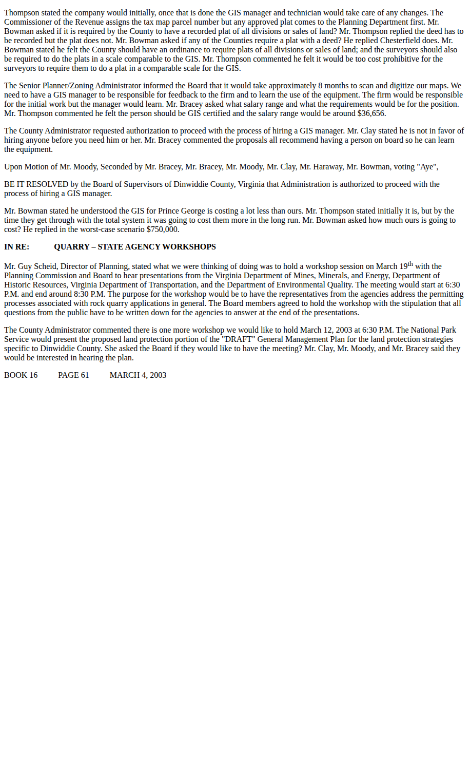Thompson stated the company would initially, once that is done the GIS manager and technician would take care of any changes. The Commissioner of the Revenue assigns the tax map parcel number but any approved plat comes to the Planning Department first. Mr. Bowman asked if it is required by the County to have a recorded plat of all divisions or sales of land? Mr. Thompson replied the deed has to be recorded but the plat does not. Mr. Bowman asked if any of the Counties require a plat with a deed? He replied Chesterfield does. Mr. Bowman stated he felt the County should have an ordinance to require plats of all divisions or sales of land; and the surveyors should also be required to do the plats in a scale comparable to the GIS. Mr. Thompson commented he felt it would be too cost prohibitive for the surveyors to require them to do a plat in a comparable scale for the GIS.
The Senior Planner/Zoning Administrator informed the Board that it would take approximately 8 months to scan and digitize our maps. We need to have a GIS manager to be responsible for feedback to the firm and to learn the use of the equipment. The firm would be responsible for the initial work but the manager would learn. Mr. Bracey asked what salary range and what the requirements would be for the position. Mr. Thompson commented he felt the person should be GIS certified and the salary range would be around $36,656.
The County Administrator requested authorization to proceed with the process of hiring a GIS manager. Mr. Clay stated he is not in favor of hiring anyone before you need him or her. Mr. Bracey commented the proposals all recommend having a person on board so he can learn the equipment.
Upon Motion of Mr. Moody, Seconded by Mr. Bracey, Mr. Bracey, Mr. Moody, Mr. Clay, Mr. Haraway, Mr. Bowman, voting "Aye",
BE IT RESOLVED by the Board of Supervisors of Dinwiddie County, Virginia that Administration is authorized to proceed with the process of hiring a GIS manager.
Mr. Bowman stated he understood the GIS for Prince George is costing a lot less than ours. Mr. Thompson stated initially it is, but by the time they get through with the total system it was going to cost them more in the long run. Mr. Bowman asked how much ours is going to cost? He replied in the worst-case scenario $750,000.
IN RE: QUARRY – STATE AGENCY WORKSHOPS
Mr. Guy Scheid, Director of Planning, stated what we were thinking of doing was to hold a workshop session on March 19th with the Planning Commission and Board to hear presentations from the Virginia Department of Mines, Minerals, and Energy, Department of Historic Resources, Virginia Department of Transportation, and the Department of Environmental Quality. The meeting would start at 6:30 P.M. and end around 8:30 P.M. The purpose for the workshop would be to have the representatives from the agencies address the permitting processes associated with rock quarry applications in general. The Board members agreed to hold the workshop with the stipulation that all questions from the public have to be written down for the agencies to answer at the end of the presentations.
The County Administrator commented there is one more workshop we would like to hold March 12, 2003 at 6:30 P.M. The National Park Service would present the proposed land protection portion of the "DRAFT" General Management Plan for the land protection strategies specific to Dinwiddie County. She asked the Board if they would like to have the meeting? Mr. Clay, Mr. Moody, and Mr. Bracey said they would be interested in hearing the plan.
BOOK 16 PAGE 61 MARCH 4, 2003